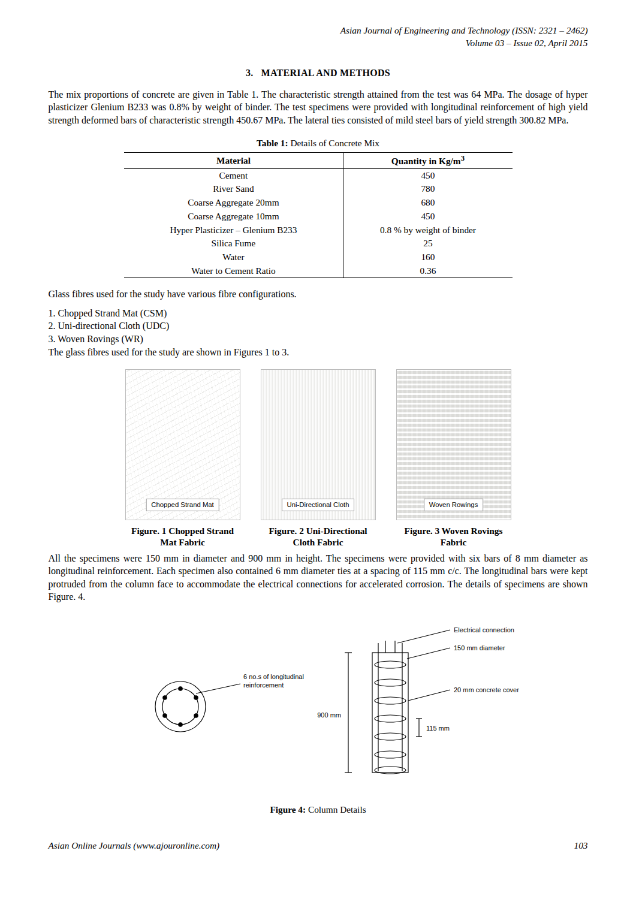Asian Journal of Engineering and Technology (ISSN: 2321 – 2462)
Volume 03 – Issue 02, April 2015
3. MATERIAL AND METHODS
The mix proportions of concrete are given in Table 1. The characteristic strength attained from the test was 64 MPa. The dosage of hyper plasticizer Glenium B233 was 0.8% by weight of binder. The test specimens were provided with longitudinal reinforcement of high yield strength deformed bars of characteristic strength 450.67 MPa. The lateral ties consisted of mild steel bars of yield strength 300.82 MPa.
Table 1: Details of Concrete Mix
| Material | Quantity in Kg/m 3 |
| --- | --- |
| Cement | 450 |
| River Sand | 780 |
| Coarse Aggregate 20mm | 680 |
| Coarse Aggregate 10mm | 450 |
| Hyper Plasticizer – Glenium B233 | 0.8 % by weight of binder |
| Silica Fume | 25 |
| Water | 160 |
| Water to Cement Ratio | 0.36 |
Glass fibres used for the study have various fibre configurations.
1. Chopped Strand Mat (CSM)
2. Uni-directional Cloth (UDC)
3. Woven Rovings (WR)
The glass fibres used for the study are shown in Figures 1 to 3.
Chopped Strand Mat
Figure. 1 Chopped Strand
Mat Fabric
Uni-Directional Cloth
Figure. 2 Uni-Directional
Cloth Fabric
Woven Rowings
Figure. 3 Woven Rovings
Fabric
All the specimens were 150 mm in diameter and 900 mm in height. The specimens were provided with six bars of 8 mm diameter as longitudinal reinforcement. Each specimen also contained 6 mm diameter ties at a spacing of 115 mm c/c. The longitudinal bars were kept protruded from the column face to accommodate the electrical connections for accelerated corrosion. The details of specimens are shown Figure. 4.
6 no.s of longitudinal reinforcement 900 mm 115 mm Electrical connection 150 mm diameter 20 mm concrete cover
Figure 4: Column Details
Asian Online Journals (www.ajouronline.com) 103